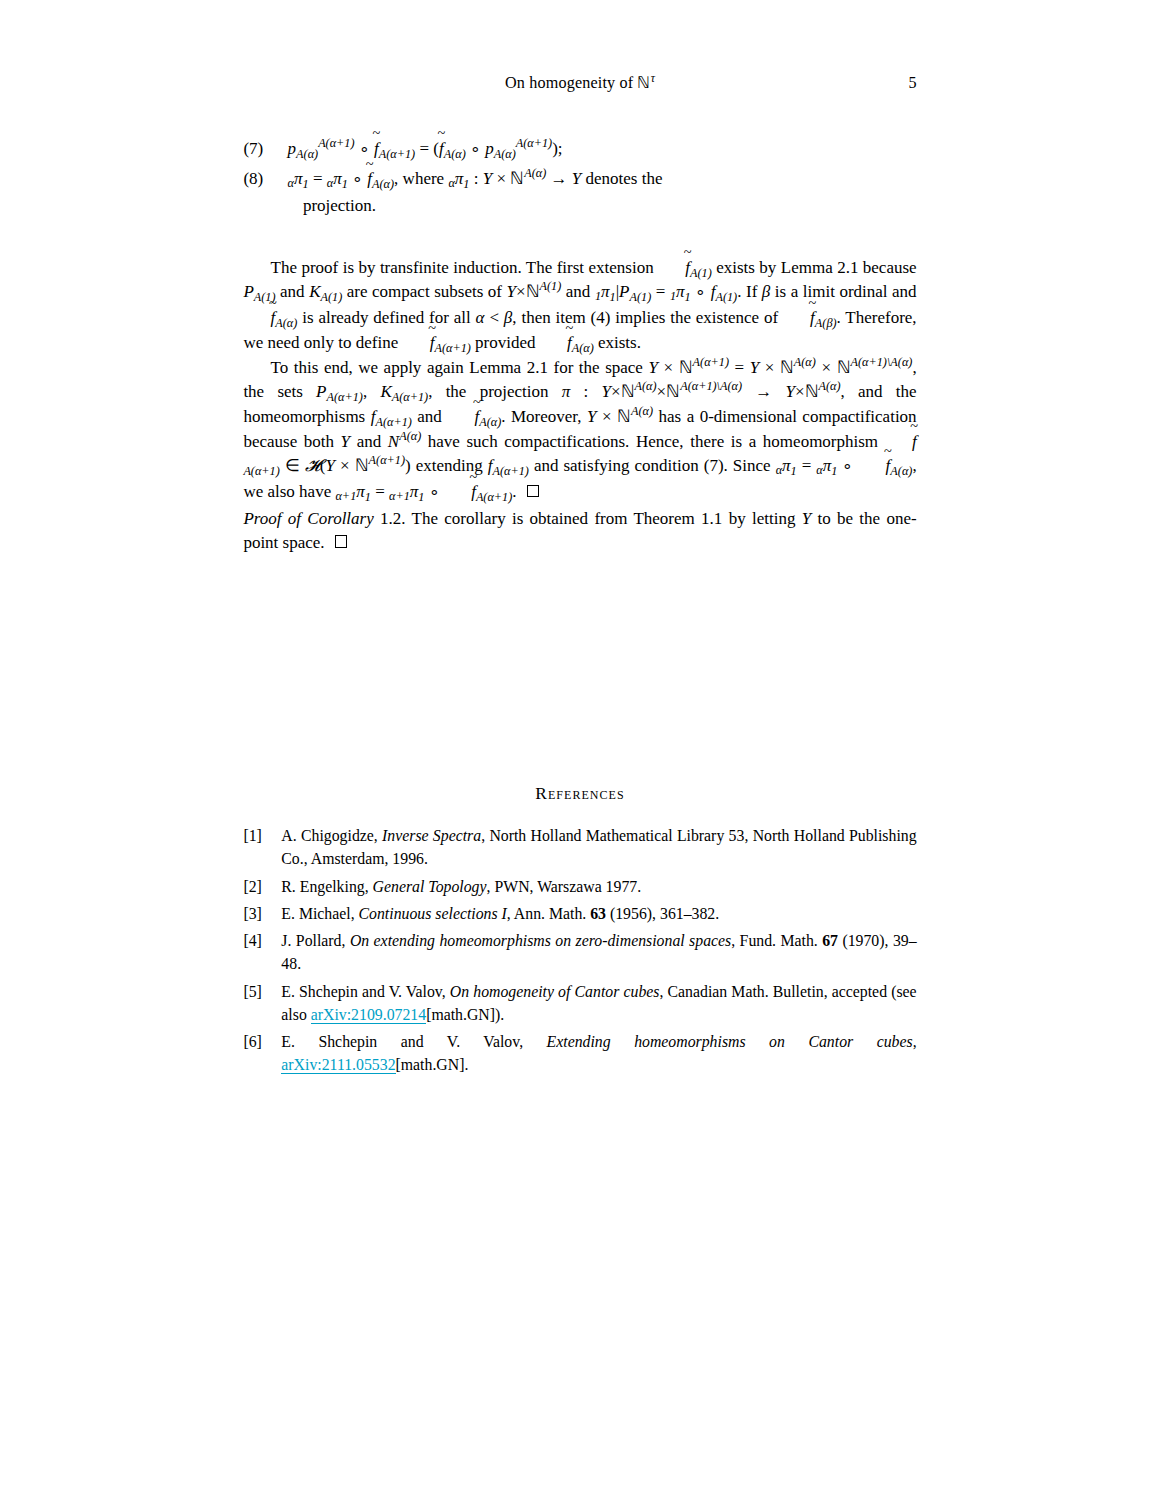On homogeneity of ℕτ 5
(7) pA(α)A(α+1) ∘ ~f A(α+1) = (~f A(α) ∘ pA(α)A(α+1));
(8) απ1 = απ1 ∘ ~f A(α), where απ1 : Y × ℕA(α) → Y denotes the projection.
The proof is by transfinite induction. The first extension ~f A(1) exists by Lemma 2.1 because PA(1) and KA(1) are compact subsets of Y×ℕA(1) and 1 π1|PA(1) = 1 π1 ∘ fA(1). If β is a limit ordinal and ~f A(α) is already defined for all α < β, then item (4) implies the existence of ~f A(β). Therefore, we need only to define ~f A(α+1) provided ~f A(α) exists.
To this end, we apply again Lemma 2.1 for the space Y × ℕA(α+1) = Y × ℕA(α) × ℕA(α+1)\A(α), the sets PA(α+1), KA(α+1), the projection π : Y×ℕA(α)×ℕA(α+1)\A(α) → Y×ℕA(α), and the homeomorphisms fA(α+1) and ~f A(α). Moreover, Y × ℕA(α) has a 0-dimensional compactification because both Y and NA(α) have such compactifications. Hence, there is a homeomorphism ~f A(α+1) ∈ 𝓗(Y × ℕA(α+1)) extending fA(α+1) and satisfying condition (7). Since απ1 = απ1 ∘ ~f A(α), we also have α+1 π1 = α+1 π1 ∘ ~f A(α+1).
Proof of Corollary 1.2. The corollary is obtained from Theorem 1.1 by letting Y to be the one-point space.
References
[1] A. Chigogidze, Inverse Spectra, North Holland Mathematical Library 53, North Holland Publishing Co., Amsterdam, 1996.
[2] R. Engelking, General Topology, PWN, Warszawa 1977.
[3] E. Michael, Continuous selections I, Ann. Math. 63 (1956), 361–382.
[4] J. Pollard, On extending homeomorphisms on zero-dimensional spaces, Fund. Math. 67 (1970), 39–48.
[5] E. Shchepin and V. Valov, On homogeneity of Cantor cubes, Canadian Math. Bulletin, accepted (see also arXiv:2109.07214[math.GN]).
[6] E. Shchepin and V. Valov, Extending homeomorphisms on Cantor cubes, arXiv:2111.05532[math.GN].